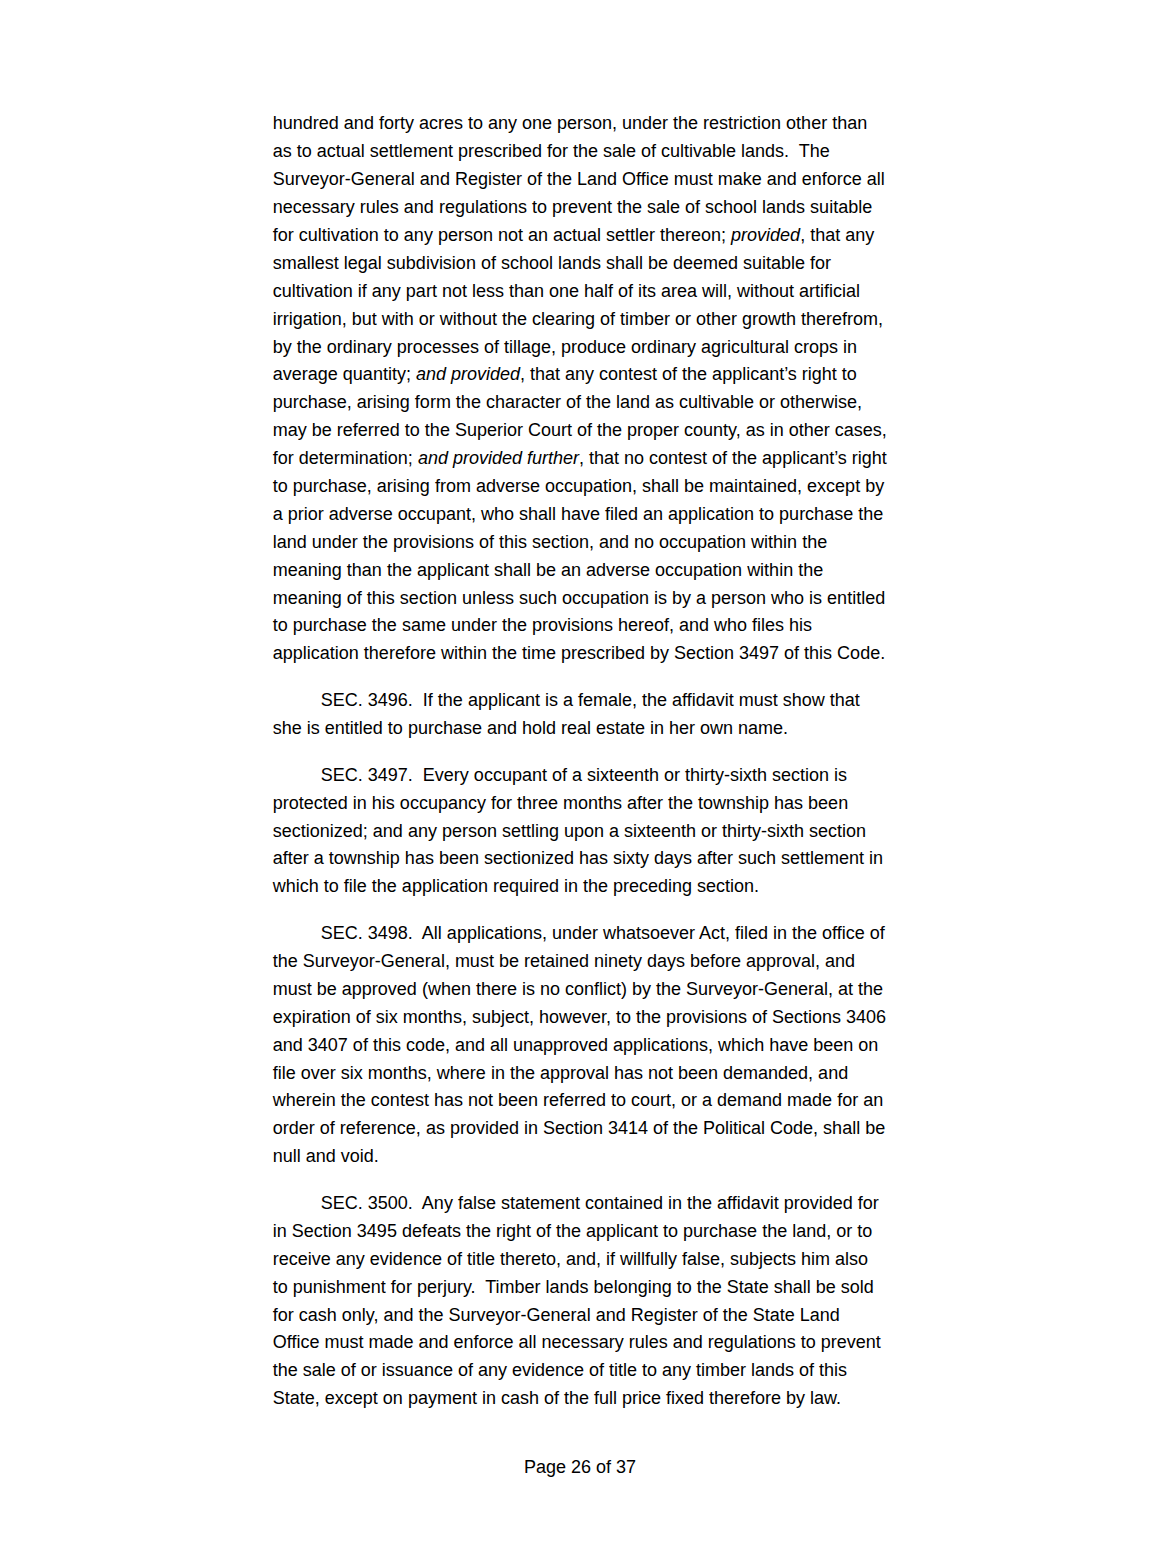hundred and forty acres to any one person, under the restriction other than as to actual settlement prescribed for the sale of cultivable lands. The Surveyor-General and Register of the Land Office must make and enforce all necessary rules and regulations to prevent the sale of school lands suitable for cultivation to any person not an actual settler thereon; provided, that any smallest legal subdivision of school lands shall be deemed suitable for cultivation if any part not less than one half of its area will, without artificial irrigation, but with or without the clearing of timber or other growth therefrom, by the ordinary processes of tillage, produce ordinary agricultural crops in average quantity; and provided, that any contest of the applicant’s right to purchase, arising form the character of the land as cultivable or otherwise, may be referred to the Superior Court of the proper county, as in other cases, for determination; and provided further, that no contest of the applicant’s right to purchase, arising from adverse occupation, shall be maintained, except by a prior adverse occupant, who shall have filed an application to purchase the land under the provisions of this section, and no occupation within the meaning than the applicant shall be an adverse occupation within the meaning of this section unless such occupation is by a person who is entitled to purchase the same under the provisions hereof, and who files his application therefore within the time prescribed by Section 3497 of this Code.
SEC. 3496. If the applicant is a female, the affidavit must show that she is entitled to purchase and hold real estate in her own name.
SEC. 3497. Every occupant of a sixteenth or thirty-sixth section is protected in his occupancy for three months after the township has been sectionized; and any person settling upon a sixteenth or thirty-sixth section after a township has been sectionized has sixty days after such settlement in which to file the application required in the preceding section.
SEC. 3498. All applications, under whatsoever Act, filed in the office of the Surveyor-General, must be retained ninety days before approval, and must be approved (when there is no conflict) by the Surveyor-General, at the expiration of six months, subject, however, to the provisions of Sections 3406 and 3407 of this code, and all unapproved applications, which have been on file over six months, where in the approval has not been demanded, and wherein the contest has not been referred to court, or a demand made for an order of reference, as provided in Section 3414 of the Political Code, shall be null and void.
SEC. 3500. Any false statement contained in the affidavit provided for in Section 3495 defeats the right of the applicant to purchase the land, or to receive any evidence of title thereto, and, if willfully false, subjects him also to punishment for perjury. Timber lands belonging to the State shall be sold for cash only, and the Surveyor-General and Register of the State Land Office must made and enforce all necessary rules and regulations to prevent the sale of or issuance of any evidence of title to any timber lands of this State, except on payment in cash of the full price fixed therefore by law.
Page 26 of 37